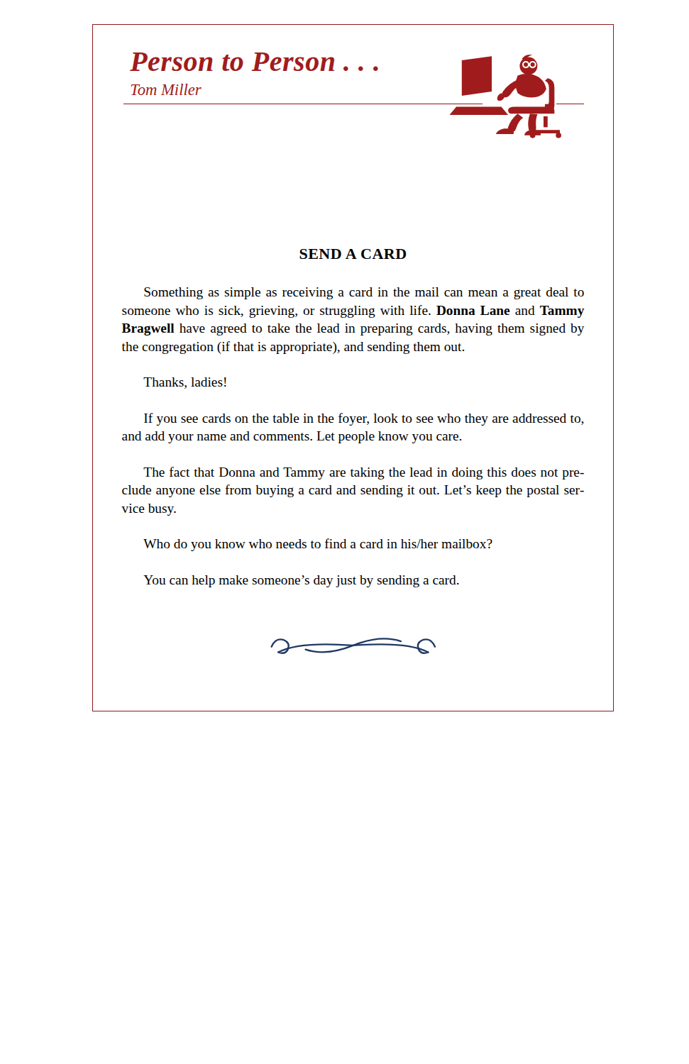Person to Person . . .
Tom Miller
SEND A CARD
Something as simple as receiving a card in the mail can mean a great deal to someone who is sick, grieving, or struggling with life. Donna Lane and Tammy Bragwell have agreed to take the lead in preparing cards, having them signed by the congregation (if that is appropriate), and sending them out.
Thanks, ladies!
If you see cards on the table in the foyer, look to see who they are addressed to, and add your name and comments. Let people know you care.
The fact that Donna and Tammy are taking the lead in doing this does not preclude anyone else from buying a card and sending it out. Let’s keep the postal service busy.
Who do you know who needs to find a card in his/her mailbox?
You can help make someone’s day just by sending a card.